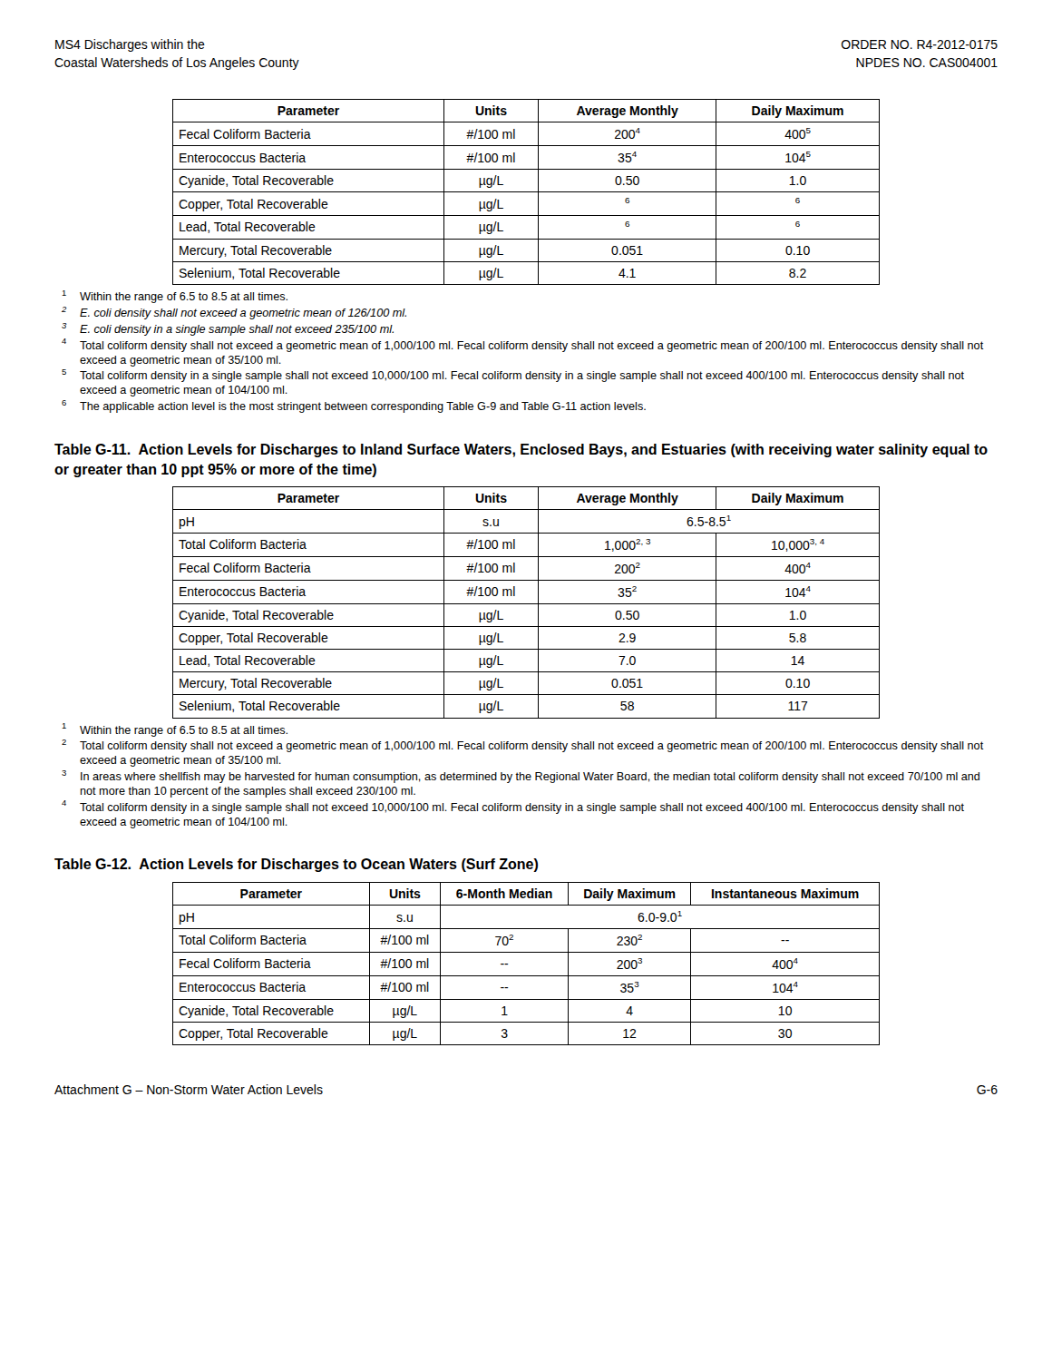MS4 Discharges within the
Coastal Watersheds of Los Angeles County
ORDER NO. R4-2012-0175
NPDES NO. CAS004001
| Parameter | Units | Average Monthly | Daily Maximum |
| --- | --- | --- | --- |
| Fecal Coliform Bacteria | #/100 ml | 200 4 | 400 5 |
| Enterococcus Bacteria | #/100 ml | 35 4 | 104 5 |
| Cyanide, Total Recoverable | µg/L | 0.50 | 1.0 |
| Copper, Total Recoverable | µg/L | 6 | 6 |
| Lead, Total Recoverable | µg/L | 6 | 6 |
| Mercury, Total Recoverable | µg/L | 0.051 | 0.10 |
| Selenium, Total Recoverable | µg/L | 4.1 | 8.2 |
Within the range of 6.5 to 8.5 at all times.
E. coli density shall not exceed a geometric mean of 126/100 ml.
E. coli density in a single sample shall not exceed 235/100 ml.
Total coliform density shall not exceed a geometric mean of 1,000/100 ml. Fecal coliform density shall not exceed a geometric mean of 200/100 ml. Enterococcus density shall not exceed a geometric mean of 35/100 ml.
Total coliform density in a single sample shall not exceed 10,000/100 ml. Fecal coliform density in a single sample shall not exceed 400/100 ml. Enterococcus density shall not exceed a geometric mean of 104/100 ml.
The applicable action level is the most stringent between corresponding Table G-9 and Table G-11 action levels.
Table G-11. Action Levels for Discharges to Inland Surface Waters, Enclosed Bays, and Estuaries (with receiving water salinity equal to or greater than 10 ppt 95% or more of the time)
| Parameter | Units | Average Monthly | Daily Maximum |
| --- | --- | --- | --- |
| pH | s.u | 6.5-8.5 1 |
| Total Coliform Bacteria | #/100 ml | 1,000 2, 3 | 10,000 3, 4 |
| Fecal Coliform Bacteria | #/100 ml | 200 2 | 400 4 |
| Enterococcus Bacteria | #/100 ml | 35 2 | 104 4 |
| Cyanide, Total Recoverable | µg/L | 0.50 | 1.0 |
| Copper, Total Recoverable | µg/L | 2.9 | 5.8 |
| Lead, Total Recoverable | µg/L | 7.0 | 14 |
| Mercury, Total Recoverable | µg/L | 0.051 | 0.10 |
| Selenium, Total Recoverable | µg/L | 58 | 117 |
Within the range of 6.5 to 8.5 at all times.
Total coliform density shall not exceed a geometric mean of 1,000/100 ml. Fecal coliform density shall not exceed a geometric mean of 200/100 ml. Enterococcus density shall not exceed a geometric mean of 35/100 ml.
In areas where shellfish may be harvested for human consumption, as determined by the Regional Water Board, the median total coliform density shall not exceed 70/100 ml and not more than 10 percent of the samples shall exceed 230/100 ml.
Total coliform density in a single sample shall not exceed 10,000/100 ml. Fecal coliform density in a single sample shall not exceed 400/100 ml. Enterococcus density shall not exceed a geometric mean of 104/100 ml.
Table G-12. Action Levels for Discharges to Ocean Waters (Surf Zone)
| Parameter | Units | 6-Month Median | Daily Maximum | Instantaneous Maximum |
| --- | --- | --- | --- | --- |
| pH | s.u | 6.0-9.0 1 |
| Total Coliform Bacteria | #/100 ml | 70 2 | 230 2 | -- |
| Fecal Coliform Bacteria | #/100 ml | -- | 200 3 | 400 4 |
| Enterococcus Bacteria | #/100 ml | -- | 35 3 | 104 4 |
| Cyanide, Total Recoverable | µg/L | 1 | 4 | 10 |
| Copper, Total Recoverable | µg/L | 3 | 12 | 30 |
Attachment G – Non-Storm Water Action Levels
G-6